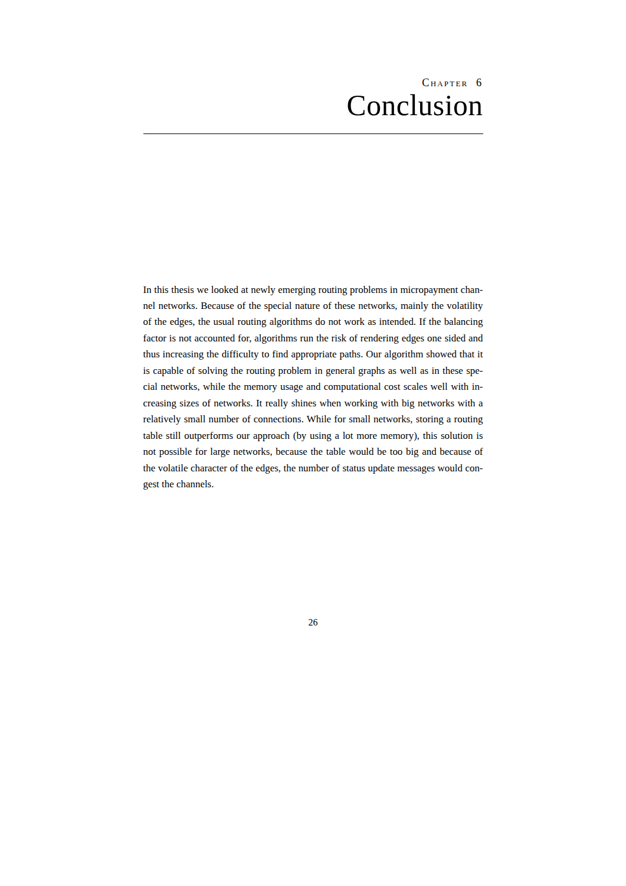Chapter 6
Conclusion
In this thesis we looked at newly emerging routing problems in micropayment channel networks. Because of the special nature of these networks, mainly the volatility of the edges, the usual routing algorithms do not work as intended. If the balancing factor is not accounted for, algorithms run the risk of rendering edges one sided and thus increasing the difficulty to find appropriate paths. Our algorithm showed that it is capable of solving the routing problem in general graphs as well as in these special networks, while the memory usage and computational cost scales well with increasing sizes of networks. It really shines when working with big networks with a relatively small number of connections. While for small networks, storing a routing table still outperforms our approach (by using a lot more memory), this solution is not possible for large networks, because the table would be too big and because of the volatile character of the edges, the number of status update messages would congest the channels.
26